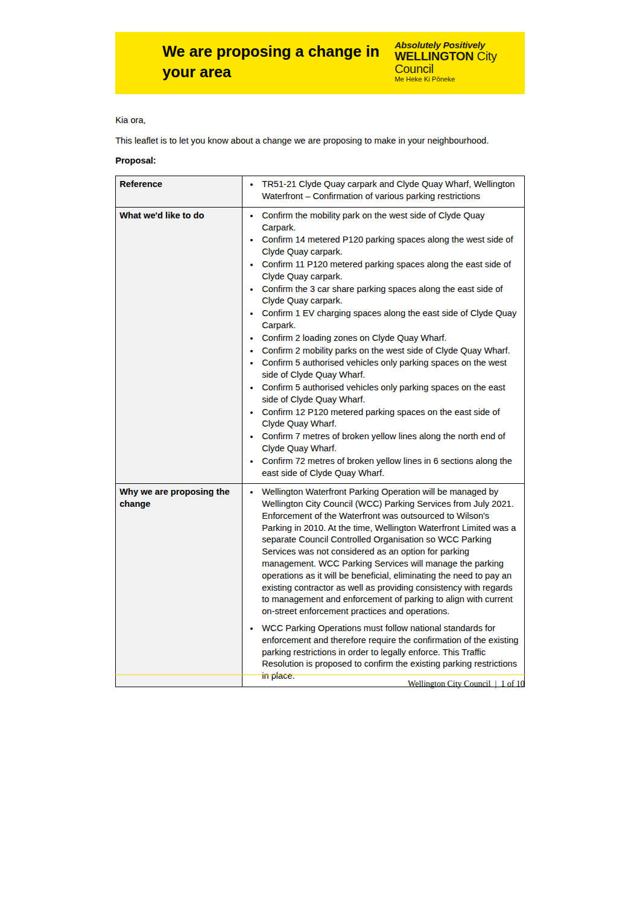We are proposing a change in your area
Absolutely Positively
WELLINGTON City Council
Me Heke Ki Pōneke
Kia ora,
This leaflet is to let you know about a change we are proposing to make in your neighbourhood.
Proposal:
| Reference | TR51-21 Clyde Quay carpark and Clyde Quay Wharf, Wellington Waterfront – Confirmation of various parking restrictions |
| What we'd like to do | Confirm the mobility park on the west side of Clyde Quay Carpark. Confirm 14 metered P120 parking spaces along the west side of Clyde Quay carpark. Confirm 11 P120 metered parking spaces along the east side of Clyde Quay carpark. Confirm the 3 car share parking spaces along the east side of Clyde Quay carpark. Confirm 1 EV charging spaces along the east side of Clyde Quay Carpark. Confirm 2 loading zones on Clyde Quay Wharf. Confirm 2 mobility parks on the west side of Clyde Quay Wharf. Confirm 5 authorised vehicles only parking spaces on the west side of Clyde Quay Wharf. Confirm 5 authorised vehicles only parking spaces on the east side of Clyde Quay Wharf. Confirm 12 P120 metered parking spaces on the east side of Clyde Quay Wharf. Confirm 7 metres of broken yellow lines along the north end of Clyde Quay Wharf. Confirm 72 metres of broken yellow lines in 6 sections along the east side of Clyde Quay Wharf. |
| Why we are proposing the change | Wellington Waterfront Parking Operation will be managed by Wellington City Council (WCC) Parking Services from July 2021. Enforcement of the Waterfront was outsourced to Wilson's Parking in 2010. At the time, Wellington Waterfront Limited was a separate Council Controlled Organisation so WCC Parking Services was not considered as an option for parking management. WCC Parking Services will manage the parking operations as it will be beneficial, eliminating the need to pay an existing contractor as well as providing consistency with regards to management and enforcement of parking to align with current on-street enforcement practices and operations. WCC Parking Operations must follow national standards for enforcement and therefore require the confirmation of the existing parking restrictions in order to legally enforce. This Traffic Resolution is proposed to confirm the existing parking restrictions in place. |
Wellington City Council | 1 of 10